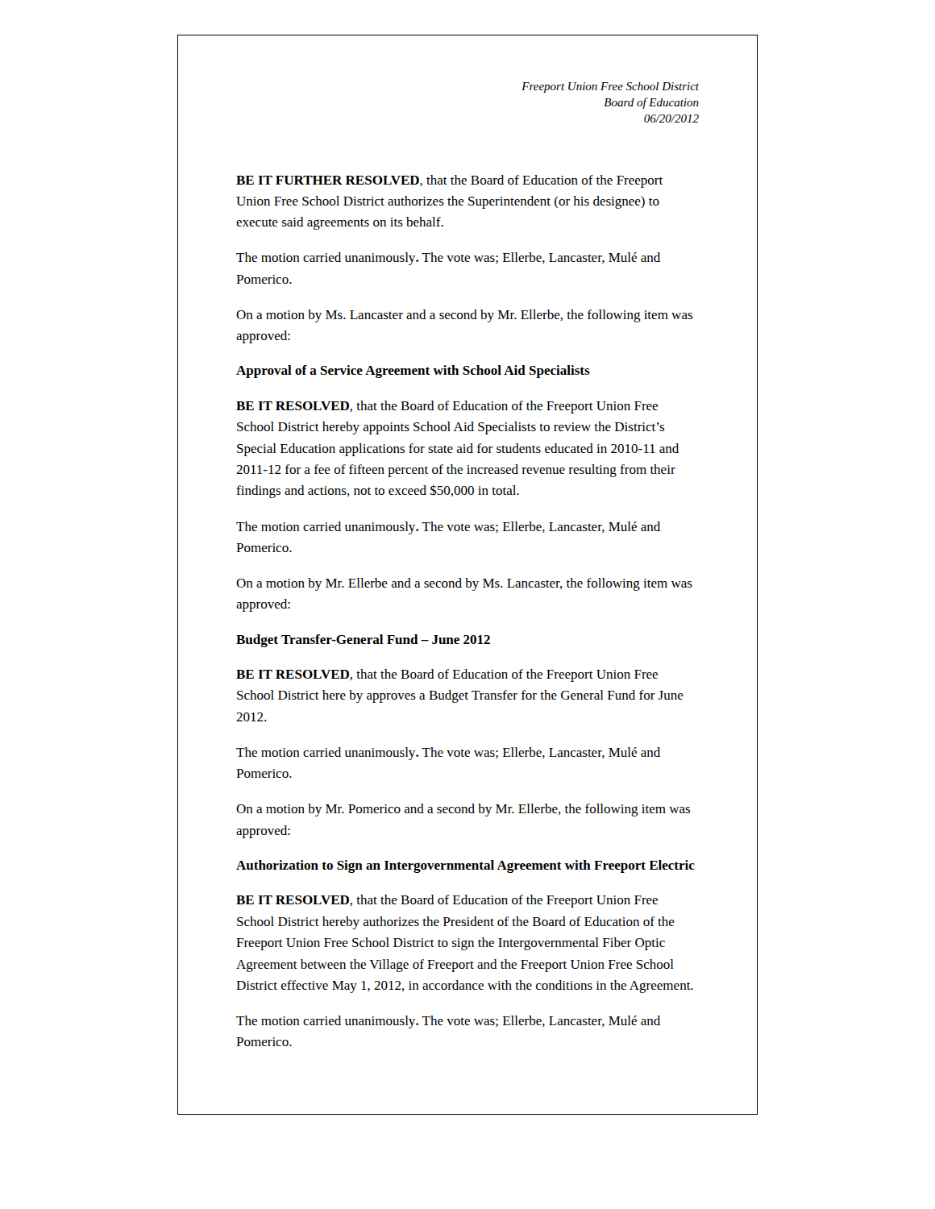Freeport Union Free School District
Board of Education
06/20/2012
BE IT FURTHER RESOLVED, that the Board of Education of the Freeport Union Free School District authorizes the Superintendent (or his designee) to execute said agreements on its behalf.
The motion carried unanimously. The vote was; Ellerbe, Lancaster, Mulé and Pomerico.
On a motion by Ms. Lancaster and a second by Mr. Ellerbe, the following item was approved:
Approval of a Service Agreement with School Aid Specialists
BE IT RESOLVED, that the Board of Education of the Freeport Union Free School District hereby appoints School Aid Specialists to review the District’s Special Education applications for state aid for students educated in 2010-11 and 2011-12 for a fee of fifteen percent of the increased revenue resulting from their findings and actions, not to exceed $50,000 in total.
The motion carried unanimously. The vote was; Ellerbe, Lancaster, Mulé and Pomerico.
On a motion by Mr. Ellerbe and a second by Ms. Lancaster, the following item was approved:
Budget Transfer-General Fund – June 2012
BE IT RESOLVED, that the Board of Education of the Freeport Union Free School District here by approves a Budget Transfer for the General Fund for June 2012.
The motion carried unanimously. The vote was; Ellerbe, Lancaster, Mulé and Pomerico.
On a motion by Mr. Pomerico and a second by Mr. Ellerbe, the following item was approved:
Authorization to Sign an Intergovernmental Agreement with Freeport Electric
BE IT RESOLVED, that the Board of Education of the Freeport Union Free School District hereby authorizes the President of the Board of Education of the Freeport Union Free School District to sign the Intergovernmental Fiber Optic Agreement between the Village of Freeport and the Freeport Union Free School District effective May 1, 2012, in accordance with the conditions in the Agreement.
The motion carried unanimously. The vote was; Ellerbe, Lancaster, Mulé and Pomerico.